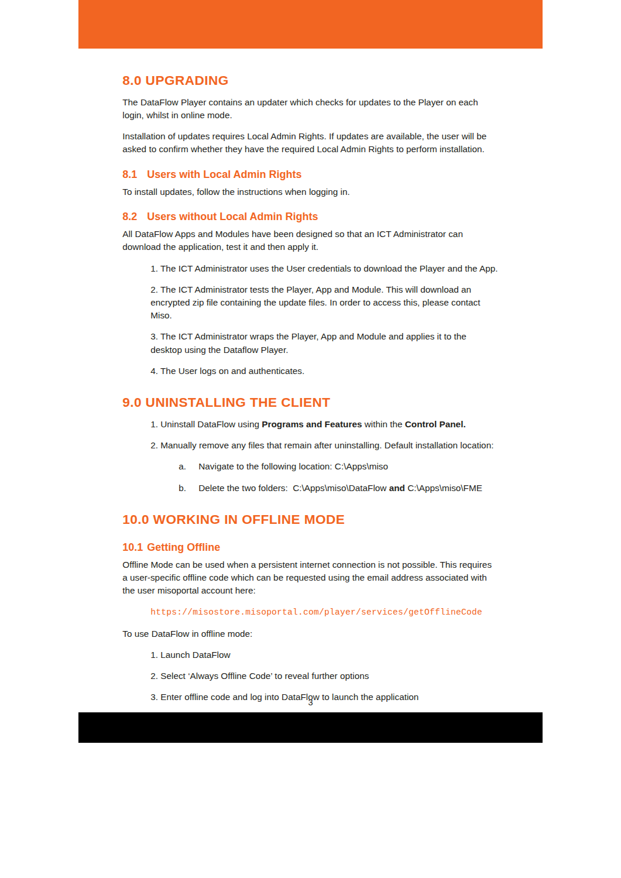8.0 UPGRADING
The DataFlow Player contains an updater which checks for updates to the Player on each login, whilst in online mode.
Installation of updates requires Local Admin Rights. If updates are available, the user will be asked to confirm whether they have the required Local Admin Rights to perform installation.
8.1 Users with Local Admin Rights
To install updates, follow the instructions when logging in.
8.2 Users without Local Admin Rights
All DataFlow Apps and Modules have been designed so that an ICT Administrator can download the application, test it and then apply it.
1. The ICT Administrator uses the User credentials to download the Player and the App.
2. The ICT Administrator tests the Player, App and Module. This will download an encrypted zip file containing the update files. In order to access this, please contact Miso.
3. The ICT Administrator wraps the Player, App and Module and applies it to the desktop using the Dataflow Player.
4. The User logs on and authenticates.
9.0 UNINSTALLING THE CLIENT
1. Uninstall DataFlow using Programs and Features within the Control Panel.
2. Manually remove any files that remain after uninstalling. Default installation location:
a. Navigate to the following location: C:\Apps\miso
b. Delete the two folders: C:\Apps\miso\DataFlow and C:\Apps\miso\FME
10.0 WORKING IN OFFLINE MODE
10.1 Getting Offline
Offline Mode can be used when a persistent internet connection is not possible. This requires a user-specific offline code which can be requested using the email address associated with the user misoportal account here:
https://misostore.misoportal.com/player/services/getOfflineCode
To use DataFlow in offline mode:
1. Launch DataFlow
2. Select ‘Always Offline Code’ to reveal further options
3. Enter offline code and log into DataFlow to launch the application
3